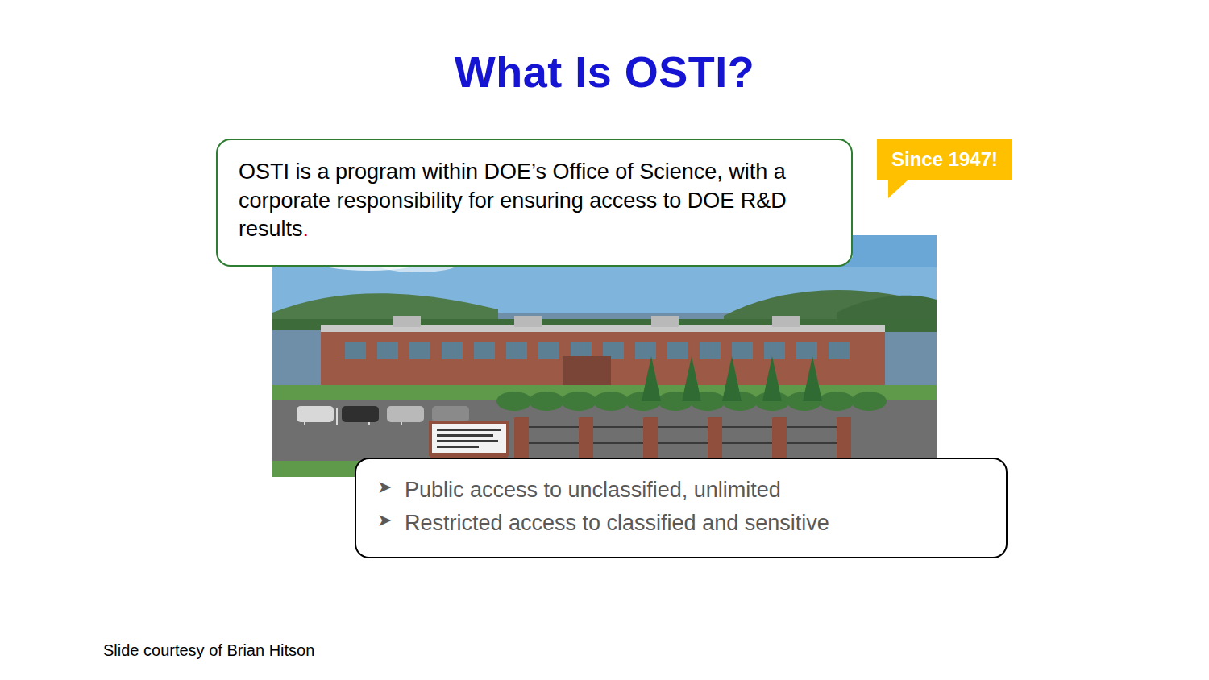What Is OSTI?
Since 1947!
OSTI is a program within DOE’s Office of Science, with a corporate responsibility for ensuring access to DOE R&D results.
Public access to unclassified, unlimited
Restricted access to classified and sensitive
Slide courtesy of Brian Hitson